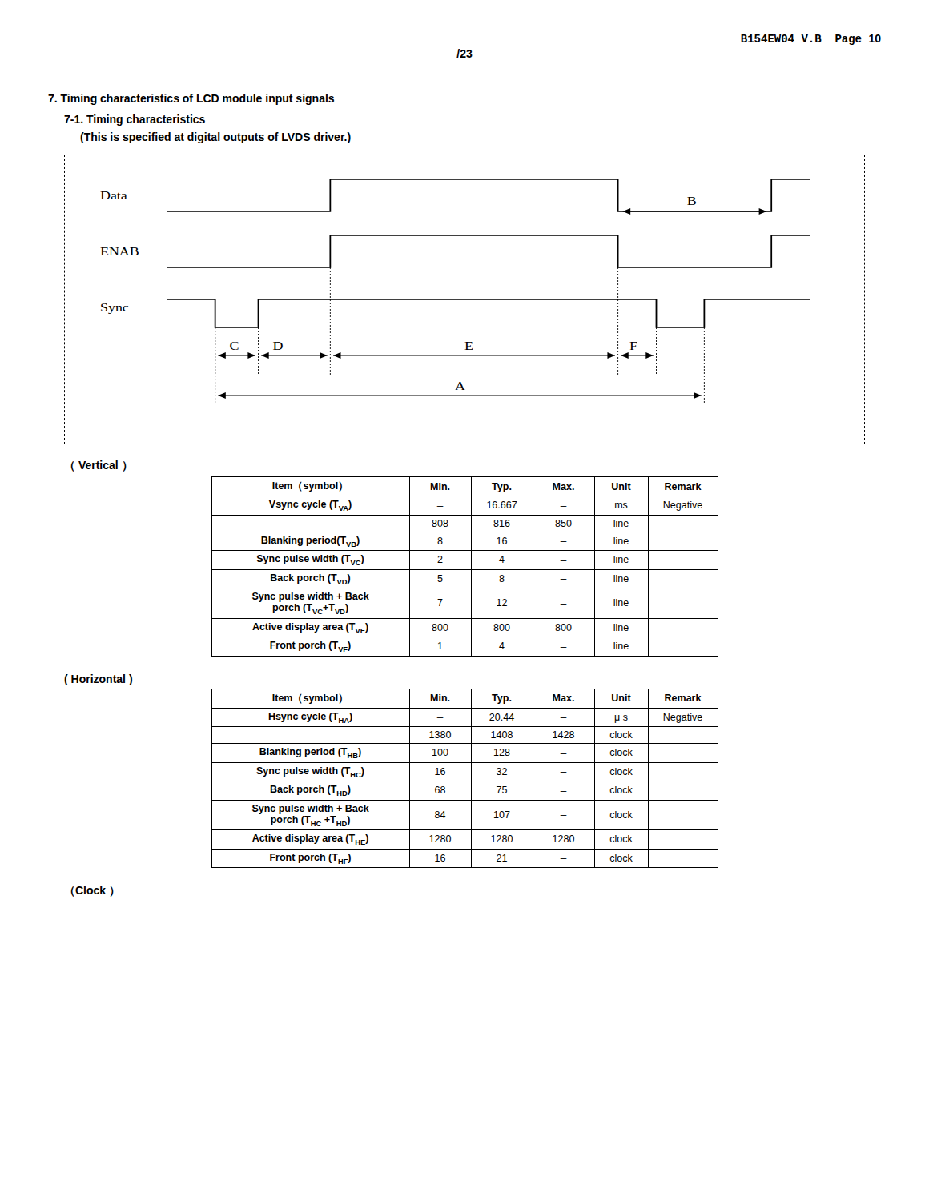B154EW04 V.B Page 10
/23
7. Timing characteristics of LCD module input signals
7-1. Timing characteristics
(This is specified at digital outputs of LVDS driver.)
Data ENAB B Sync C D E F A
（ Vertical ）
| Item（symbol） | Min. | Typ. | Max. | Unit | Remark |
| --- | --- | --- | --- | --- | --- |
| Vsync cycle (T VA ) | ― | 16.667 | ― | ms | Negative |
| | 808 | 816 | 850 | line | |
| Blanking period(T VB ) | 8 | 16 | ― | line | |
| Sync pulse width (T VC ) | 2 | 4 | ― | line | |
| Back porch (T VD ) | 5 | 8 | ― | line | |
| Sync pulse width + Back porch (T VC +T VD ) | 7 | 12 | ― | line | |
| Active display area (T VE ) | 800 | 800 | 800 | line | |
| Front porch (T VF ) | 1 | 4 | ― | line | |
( Horizontal )
| Item（symbol） | Min. | Typ. | Max. | Unit | Remark |
| --- | --- | --- | --- | --- | --- |
| Hsync cycle (T HA ) | ― | 20.44 | ― | μ s | Negative |
| | 1380 | 1408 | 1428 | clock | |
| Blanking period (T HB ) | 100 | 128 | ― | clock | |
| Sync pulse width (T HC ) | 16 | 32 | ― | clock | |
| Back porch (T HD ) | 68 | 75 | ― | clock | |
| Sync pulse width + Back porch (T HC +T HD ) | 84 | 107 | ― | clock | |
| Active display area (T HE ) | 1280 | 1280 | 1280 | clock | |
| Front porch (T HF ) | 16 | 21 | ― | clock | |
（Clock ）